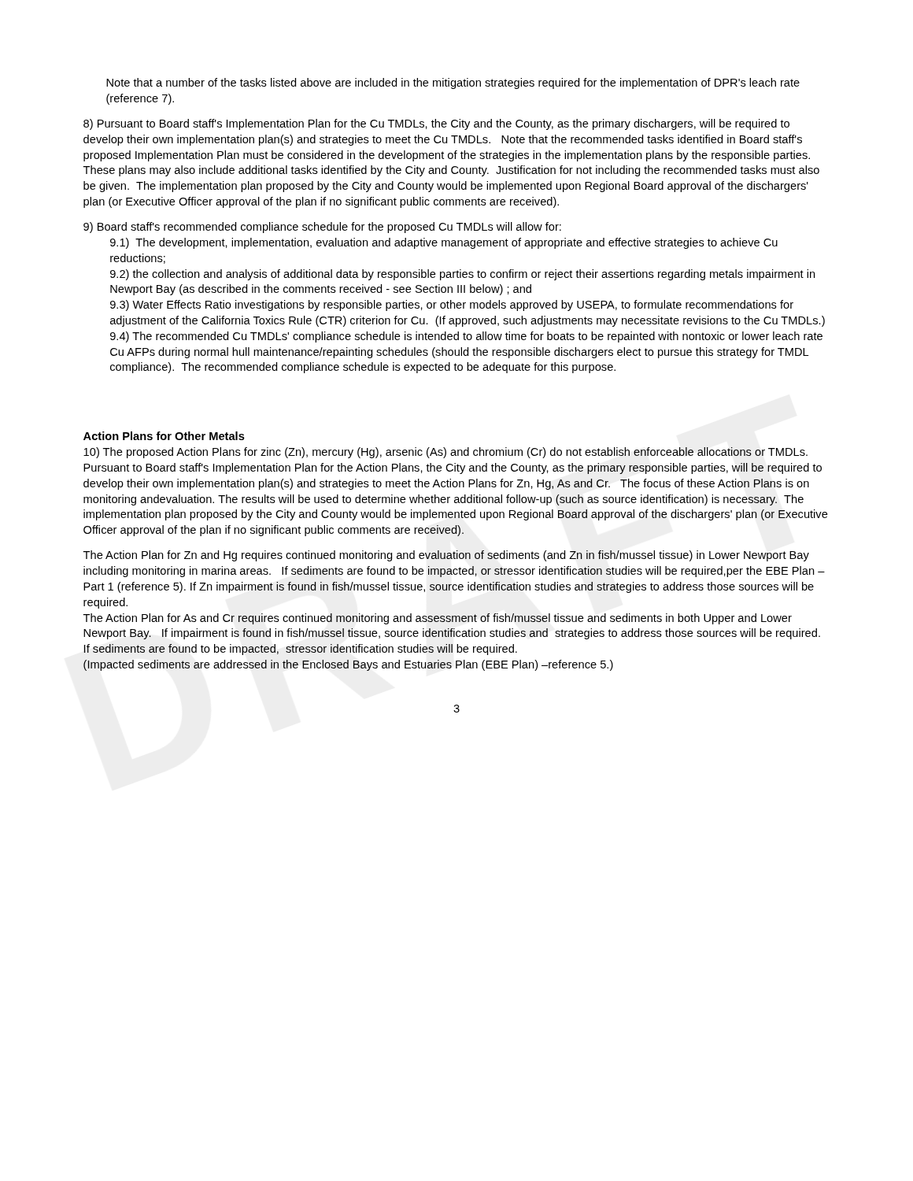DRAFT
Note that a number of the tasks listed above are included in the mitigation strategies required for the implementation of DPR's leach rate (reference 7).
8) Pursuant to Board staff's Implementation Plan for the Cu TMDLs, the City and the County, as the primary dischargers, will be required to develop their own implementation plan(s) and strategies to meet the Cu TMDLs. Note that the recommended tasks identified in Board staff's proposed Implementation Plan must be considered in the development of the strategies in the implementation plans by the responsible parties. These plans may also include additional tasks identified by the City and County. Justification for not including the recommended tasks must also be given. The implementation plan proposed by the City and County would be implemented upon Regional Board approval of the dischargers' plan (or Executive Officer approval of the plan if no significant public comments are received).
9) Board staff's recommended compliance schedule for the proposed Cu TMDLs will allow for:
9.1) The development, implementation, evaluation and adaptive management of appropriate and effective strategies to achieve Cu reductions;
9.2) the collection and analysis of additional data by responsible parties to confirm or reject their assertions regarding metals impairment in Newport Bay (as described in the comments received - see Section III below) ; and
9.3) Water Effects Ratio investigations by responsible parties, or other models approved by USEPA, to formulate recommendations for adjustment of the California Toxics Rule (CTR) criterion for Cu. (If approved, such adjustments may necessitate revisions to the Cu TMDLs.)
9.4) The recommended Cu TMDLs' compliance schedule is intended to allow time for boats to be repainted with nontoxic or lower leach rate Cu AFPs during normal hull maintenance/repainting schedules (should the responsible dischargers elect to pursue this strategy for TMDL compliance). The recommended compliance schedule is expected to be adequate for this purpose.
Action Plans for Other Metals
10) The proposed Action Plans for zinc (Zn), mercury (Hg), arsenic (As) and chromium (Cr) do not establish enforceable allocations or TMDLs.
Pursuant to Board staff's Implementation Plan for the Action Plans, the City and the County, as the primary responsible parties, will be required to develop their own implementation plan(s) and strategies to meet the Action Plans for Zn, Hg, As and Cr. The focus of these Action Plans is on monitoring andevaluation. The results will be used to determine whether additional follow-up (such as source identification) is necessary. The implementation plan proposed by the City and County would be implemented upon Regional Board approval of the dischargers' plan (or Executive Officer approval of the plan if no significant public comments are received).
The Action Plan for Zn and Hg requires continued monitoring and evaluation of sediments (and Zn in fish/mussel tissue) in Lower Newport Bay including monitoring in marina areas. If sediments are found to be impacted, or stressor identification studies will be required,per the EBE Plan – Part 1 (reference 5). If Zn impairment is found in fish/mussel tissue, source identification studies and strategies to address those sources will be required.
The Action Plan for As and Cr requires continued monitoring and assessment of fish/mussel tissue and sediments in both Upper and Lower Newport Bay. If impairment is found in fish/mussel tissue, source identification studies and strategies to address those sources will be required. If sediments are found to be impacted, stressor identification studies will be required.
(Impacted sediments are addressed in the Enclosed Bays and Estuaries Plan (EBE Plan) –reference 5.)
3